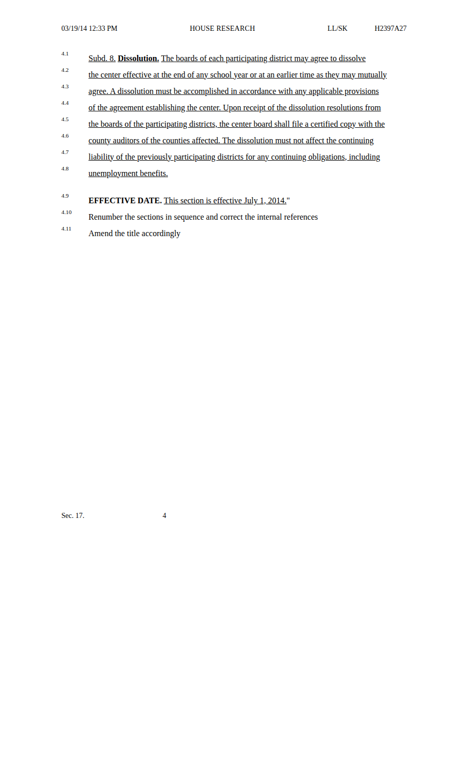03/19/14 12:33 PM HOUSE RESEARCH LL/SK H2397A27
| 4.1 | Subd. 8. Dissolution. The boards of each participating district may agree to dissolve |
| 4.2 | the center effective at the end of any school year or at an earlier time as they may mutually |
| 4.3 | agree. A dissolution must be accomplished in accordance with any applicable provisions |
| 4.4 | of the agreement establishing the center. Upon receipt of the dissolution resolutions from |
| 4.5 | the boards of the participating districts, the center board shall file a certified copy with the |
| 4.6 | county auditors of the counties affected. The dissolution must not affect the continuing |
| 4.7 | liability of the previously participating districts for any continuing obligations, including |
| 4.8 | unemployment benefits. |
| 4.9 | EFFECTIVE DATE. This section is effective July 1, 2014. " |
| 4.10 | Renumber the sections in sequence and correct the internal references |
| 4.11 | Amend the title accordingly |
Sec. 17. 4